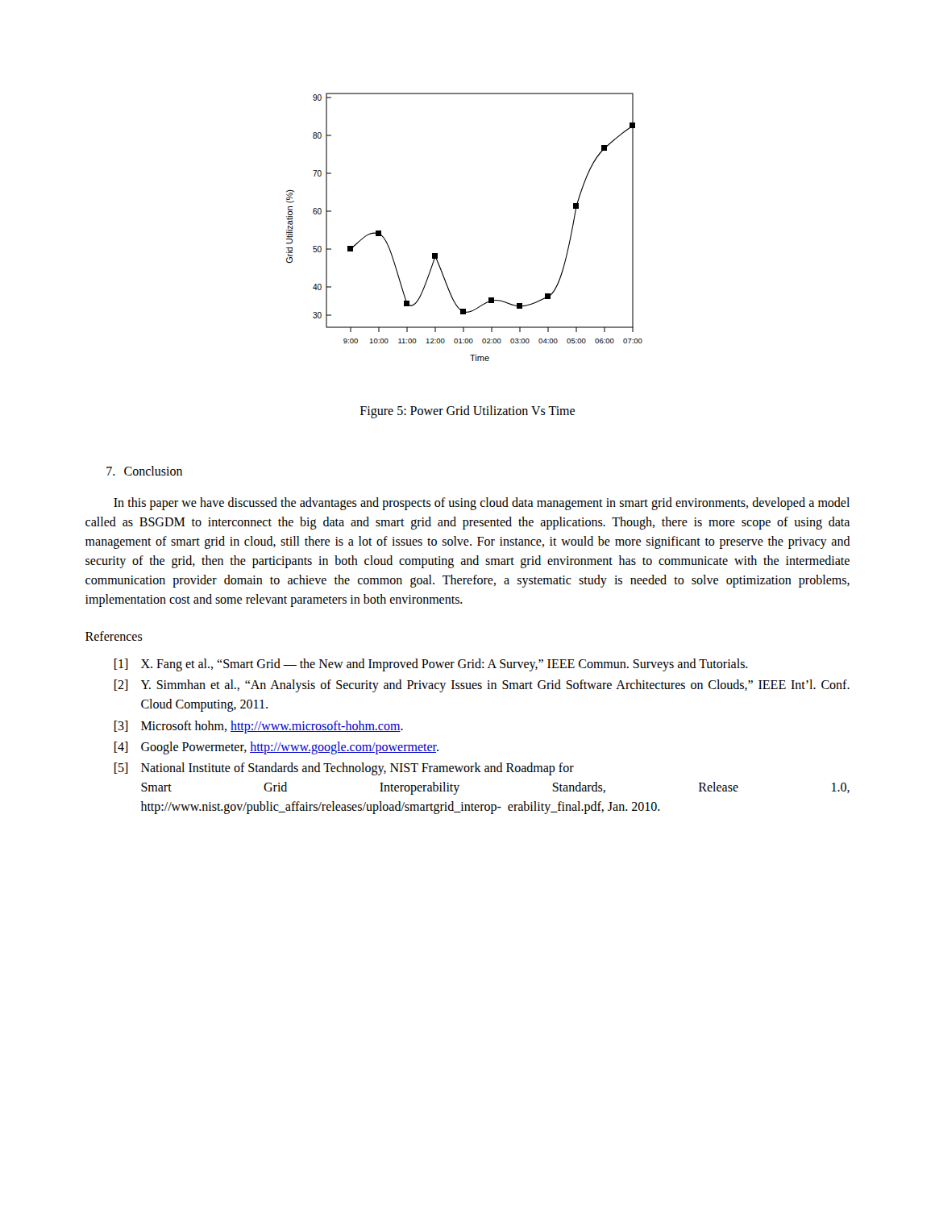Grid Utilization (%) 90 80 70 60 50 40 30 9:00 10:00 11:00 12:00 01:00 02:00 03:00 04:00 05:00 06:00 07:00 Time
Figure 5: Power Grid Utilization Vs Time
7. Conclusion
In this paper we have discussed the advantages and prospects of using cloud data management in smart grid environments, developed a model called as BSGDM to interconnect the big data and smart grid and presented the applications. Though, there is more scope of using data management of smart grid in cloud, still there is a lot of issues to solve. For instance, it would be more significant to preserve the privacy and security of the grid, then the participants in both cloud computing and smart grid environment has to communicate with the intermediate communication provider domain to achieve the common goal. Therefore, a systematic study is needed to solve optimization problems, implementation cost and some relevant parameters in both environments.
References
[1] X. Fang et al., “Smart Grid — the New and Improved Power Grid: A Survey,” IEEE Commun. Surveys and Tutorials.
[2] Y. Simmhan et al., “An Analysis of Security and Privacy Issues in Smart Grid Software Architectures on Clouds,” IEEE Int’l. Conf. Cloud Computing, 2011.
[3] Microsoft hohm, http://www.microsoft-hohm.com.
[4] Google Powermeter, http://www.google.com/powermeter.
[5] National Institute of Standards and Technology, NIST Framework and Roadmap for Smart Grid Interoperability Standards, Release 1.0, http://www.nist.gov/public_affairs/releases/upload/smartgrid_interop- erability_final.pdf, Jan. 2010.